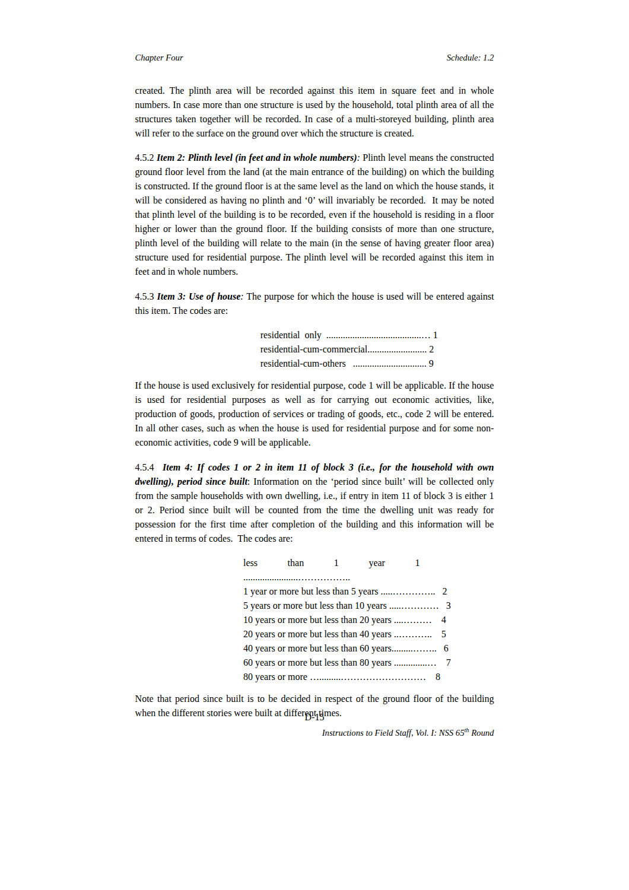Chapter Four Schedule: 1.2
created. The plinth area will be recorded against this item in square feet and in whole numbers. In case more than one structure is used by the household, total plinth area of all the structures taken together will be recorded. In case of a multi-storeyed building, plinth area will refer to the surface on the ground over which the structure is created.
4.5.2 Item 2: Plinth level (in feet and in whole numbers): Plinth level means the constructed ground floor level from the land (at the main entrance of the building) on which the building is constructed. If the ground floor is at the same level as the land on which the house stands, it will be considered as having no plinth and ‘0’ will invariably be recorded. It may be noted that plinth level of the building is to be recorded, even if the household is residing in a floor higher or lower than the ground floor. If the building consists of more than one structure, plinth level of the building will relate to the main (in the sense of having greater floor area) structure used for residential purpose. The plinth level will be recorded against this item in feet and in whole numbers.
4.5.3 Item 3: Use of house: The purpose for which the house is used will be entered against this item. The codes are:
residential only ........................................… 1
residential-cum-commercial......................... 2
residential-cum-others ............................... 9
If the house is used exclusively for residential purpose, code 1 will be applicable. If the house is used for residential purposes as well as for carrying out economic activities, like, production of goods, production of services or trading of goods, etc., code 2 will be entered. In all other cases, such as when the house is used for residential purpose and for some non-economic activities, code 9 will be applicable.
4.5.4 Item 4: If codes 1 or 2 in item 11 of block 3 (i.e., for the household with own dwelling), period since built: Information on the ‘period since built’ will be collected only from the sample households with own dwelling, i.e., if entry in item 11 of block 3 is either 1 or 2. Period since built will be counted from the time the dwelling unit was ready for possession for the first time after completion of the building and this information will be entered in terms of codes. The codes are:
less than 1 year 1
.......................……………..
1 year or more but less than 5 years .....………….. 2
5 years or more but less than 10 years .....………… 3
10 years or more but less than 20 years ....……… 4
20 years or more but less than 40 years ..……….. 5
40 years or more but less than 60 years.........…….. 6
60 years or more but less than 80 years ..............… 7
80 years or more ….........……………………… 8
Note that period since built is to be decided in respect of the ground floor of the building when the different stories were built at different times.
D-15
Instructions to Field Staff, Vol. I: NSS 65th Round